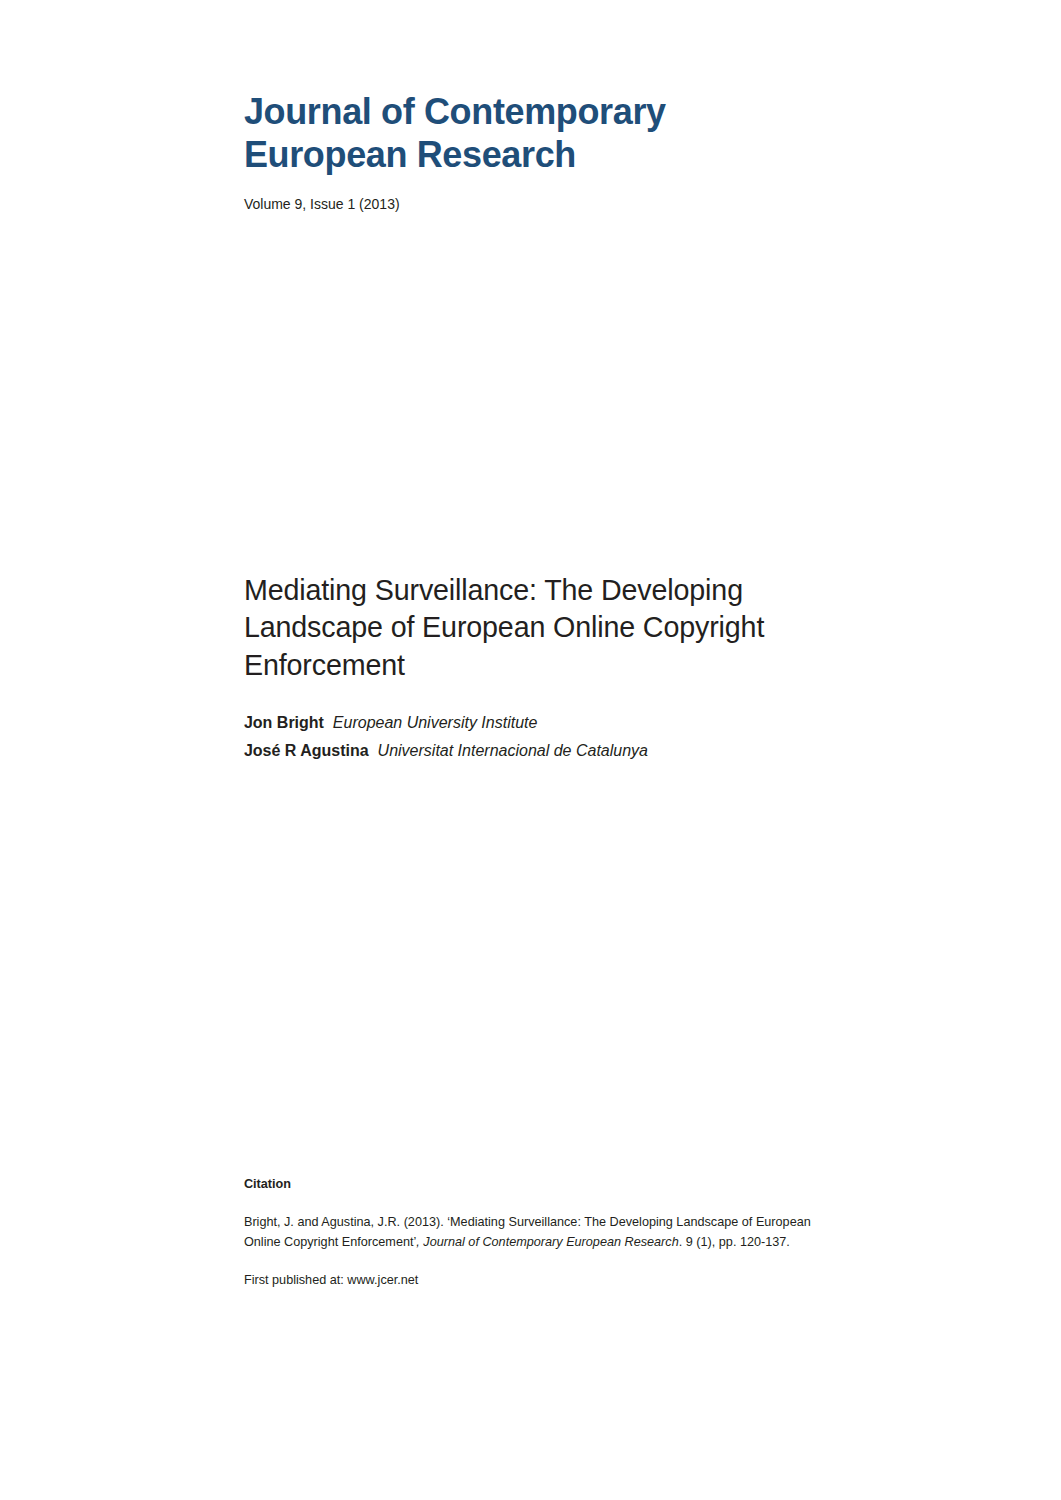Journal of Contemporary
European Research
Volume 9, Issue 1 (2013)
Mediating Surveillance: The Developing Landscape of European Online Copyright Enforcement
Jon Bright European University Institute
José R Agustina Universitat Internacional de Catalunya
Citation
Bright, J. and Agustina, J.R. (2013). ‘Mediating Surveillance: The Developing Landscape of European Online Copyright Enforcement’, Journal of Contemporary European Research. 9 (1), pp. 120-137.
First published at: www.jcer.net